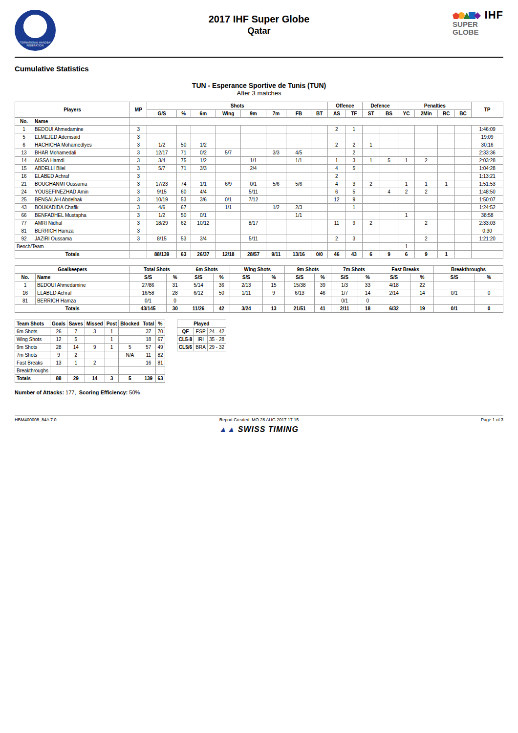INTERNATIONAL HANDBALL FEDERATION
2017 IHF Super GlobeQatar
IHF
SUPER
GLOBE
Cumulative Statistics
TUN - Esperance Sportive de Tunis (TUN)
After 3 matches
| Players | MP | Shots | Offence | Defence | Penalties | TP |
| --- | --- | --- | --- | --- | --- | --- |
| G/S | % | 6m | Wing | 9m | 7m | FB | BT | AS | TF | ST | BS | YC | 2Min | RC | BC |
| No. | Name | |
| 1 | BEDOUI Ahmedamine | 3 | | | | | | | | | 2 | 1 | | | | | | | 1:46:09 |
| 5 | ELMEJED Ademsaid | 3 | | | | | | | | | | | | | | | | | 19:09 |
| 6 | HACHICHA Mohamedlyes | 3 | 1/2 | 50 | 1/2 | | | | | | 2 | 2 | 1 | | | | | | 30:16 |
| 13 | BHAR Mohamedali | 3 | 12/17 | 71 | 0/2 | 5/7 | | 3/3 | 4/5 | | | 2 | | | | | | | 2:33:36 |
| 14 | AISSA Hamdi | 3 | 3/4 | 75 | 1/2 | | 1/1 | | 1/1 | | 1 | 3 | 1 | 5 | 1 | 2 | | | 2:03:28 |
| 15 | ABDELLI Bilel | 3 | 5/7 | 71 | 3/3 | | 2/4 | | | | 4 | 5 | | | | | | | 1:04:28 |
| 16 | ELABED Achraf | 3 | | | | | | | | | 2 | | | | | | | | 1:13:21 |
| 21 | BOUGHANMI Oussama | 3 | 17/23 | 74 | 1/1 | 6/9 | 0/1 | 5/6 | 5/6 | | 4 | 3 | 2 | | 1 | 1 | 1 | | 1:51:53 |
| 24 | YOUSEFINEZHAD Amin | 3 | 9/15 | 60 | 4/4 | | 5/11 | | | | 6 | 5 | | 4 | 2 | 2 | | | 1:48:50 |
| 25 | BENSALAH Abdelhak | 3 | 10/19 | 53 | 3/6 | 0/1 | 7/12 | | | | 12 | 9 | | | | | | | 1:50:07 |
| 43 | BOUKADIDA Chafik | 3 | 4/6 | 67 | | 1/1 | | 1/2 | 2/3 | | | 1 | | | | | | | 1:24:52 |
| 66 | BENFADHEL Mustapha | 3 | 1/2 | 50 | 0/1 | | | | 1/1 | | | | | | 1 | | | | 38:58 |
| 77 | AMRI Nidhal | 3 | 18/29 | 62 | 10/12 | | 8/17 | | | | 11 | 9 | 2 | | | 2 | | | 2:33:03 |
| 81 | BERRICH Hamza | 3 | | | | | | | | | | | | | | | | | 0:30 |
| 92 | JAZIRI Oussama | 3 | 8/15 | 53 | 3/4 | | 5/11 | | | | 2 | 3 | | | | 2 | | | 1:21:20 |
| Bench/Team | | | | | | | | | | | | | | 1 | | | | |
| Totals | | 88/139 | 63 | 26/37 | 12/18 | 28/57 | 9/11 | 13/16 | 0/0 | 46 | 43 | 6 | 9 | 6 | 9 | 1 | | |
| Goalkeepers | Total Shots | 6m Shots | Wing Shots | 9m Shots | 7m Shots | Fast Breaks | Breakthroughs |
| --- | --- | --- | --- | --- | --- | --- | --- |
| No. | Name | S/S | % | S/S | % | S/S | % | S/S | % | S/S | % | S/S | % | S/S | % |
| 1 | BEDOUI Ahmedamine | 27/86 | 31 | 5/14 | 36 | 2/13 | 15 | 15/38 | 39 | 1/3 | 33 | 4/18 | 22 | | |
| 16 | ELABED Achraf | 16/58 | 28 | 6/12 | 50 | 1/11 | 9 | 6/13 | 46 | 1/7 | 14 | 2/14 | 14 | 0/1 | 0 |
| 81 | BERRICH Hamza | 0/1 | 0 | | | | | | | 0/1 | 0 | | | | |
| Totals | 43/145 | 30 | 11/26 | 42 | 3/24 | 13 | 21/51 | 41 | 2/11 | 18 | 6/32 | 19 | 0/1 | 0 |
| Team Shots | Goals | Saves | Missed | Post | Blocked | Total | % |
| --- | --- | --- | --- | --- | --- | --- | --- |
| 6m Shots | 26 | 7 | 3 | 1 | | 37 | 70 |
| Wing Shots | 12 | 5 | | 1 | | 18 | 67 |
| 9m Shots | 28 | 14 | 9 | 1 | 5 | 57 | 49 |
| 7m Shots | 9 | 2 | | | N/A | 11 | 82 |
| Fast Breaks | 13 | 1 | 2 | | | 16 | 81 |
| Breakthroughs | | | | | | | |
| Totals | 88 | 29 | 14 | 3 | 5 | 139 | 63 |
| Played |
| --- |
| QF | ESP | 24 - 42 |
| CL5-8 | IRI | 35 - 28 |
| CL5/6 | BRA | 29 - 32 |
Number of Attacks: 177, Scoring Efficiency: 50%
HBM400008_84A 7.0
Report Created MO 28 AUG 2017 17:15
Page 1 of 3
▲▲SWISS TIMING